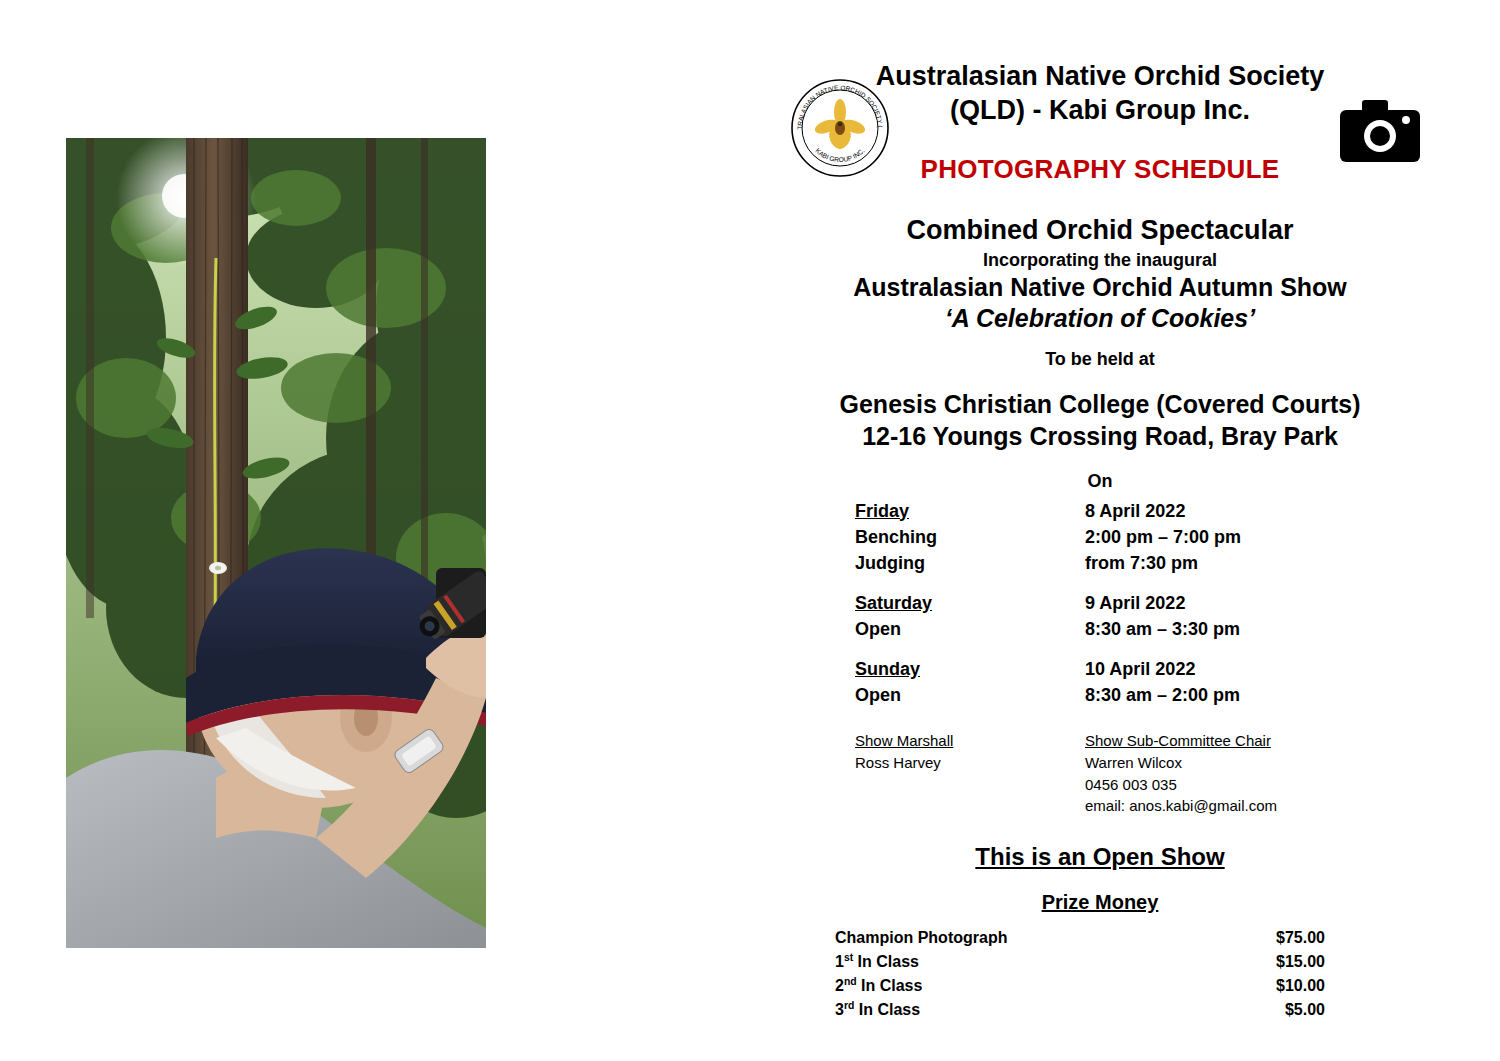AUSTRALASIAN NATIVE ORCHID SOCIETY (QLD) KABI GROUP INC.
Australasian Native Orchid Society
(QLD) - Kabi Group Inc.
PHOTOGRAPHY SCHEDULE
Combined Orchid Spectacular
Incorporating the inaugural
Australasian Native Orchid Autumn Show
‘A Celebration of Cookies’
To be held at
Genesis Christian College (Covered Courts)
12-16 Youngs Crossing Road, Bray Park
On
| Friday | 8 April 2022 |
| Benching | 2:00 pm – 7:00 pm |
| Judging | from 7:30 pm |
| Saturday | 9 April 2022 |
| Open | 8:30 am – 3:30 pm |
| Sunday | 10 April 2022 |
| Open | 8:30 am – 2:00 pm |
| Show Marshall | Show Sub-Committee Chair |
| Ross Harvey | Warren Wilcox |
| | 0456 003 035 |
| | email: anos.kabi@gmail.com |
This is an Open Show
Prize Money
| Champion Photograph | $75.00 |
| 1 st In Class | $15.00 |
| 2 nd In Class | $10.00 |
| 3 rd In Class | $5.00 |